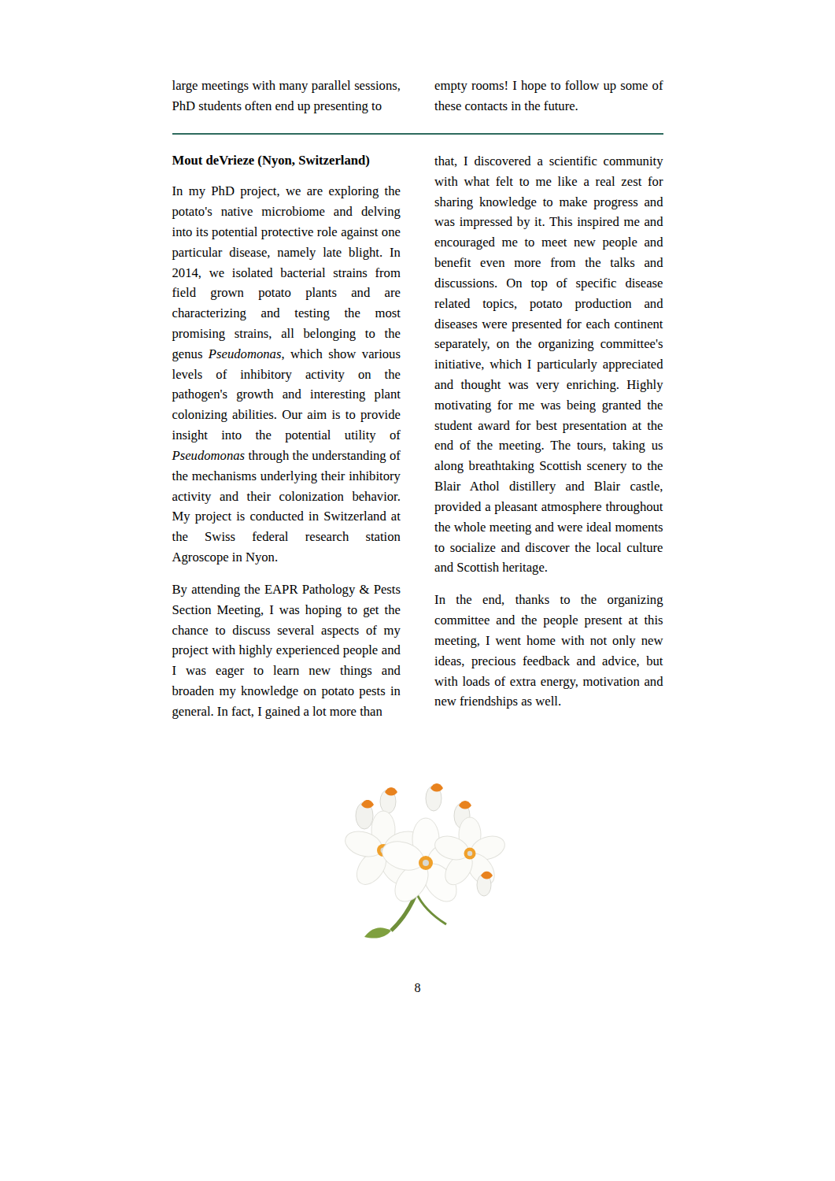large meetings with many parallel sessions, PhD students often end up presenting to
empty rooms! I hope to follow up some of these contacts in the future.
Mout deVrieze (Nyon, Switzerland)
In my PhD project, we are exploring the potato's native microbiome and delving into its potential protective role against one particular disease, namely late blight. In 2014, we isolated bacterial strains from field grown potato plants and are characterizing and testing the most promising strains, all belonging to the genus Pseudomonas, which show various levels of inhibitory activity on the pathogen's growth and interesting plant colonizing abilities. Our aim is to provide insight into the potential utility of Pseudomonas through the understanding of the mechanisms underlying their inhibitory activity and their colonization behavior. My project is conducted in Switzerland at the Swiss federal research station Agroscope in Nyon.
By attending the EAPR Pathology & Pests Section Meeting, I was hoping to get the chance to discuss several aspects of my project with highly experienced people and I was eager to learn new things and broaden my knowledge on potato pests in general. In fact, I gained a lot more than
that, I discovered a scientific community with what felt to me like a real zest for sharing knowledge to make progress and was impressed by it. This inspired me and encouraged me to meet new people and benefit even more from the talks and discussions. On top of specific disease related topics, potato production and diseases were presented for each continent separately, on the organizing committee's initiative, which I particularly appreciated and thought was very enriching. Highly motivating for me was being granted the student award for best presentation at the end of the meeting. The tours, taking us along breathtaking Scottish scenery to the Blair Athol distillery and Blair castle, provided a pleasant atmosphere throughout the whole meeting and were ideal moments to socialize and discover the local culture and Scottish heritage.
In the end, thanks to the organizing committee and the people present at this meeting, I went home with not only new ideas, precious feedback and advice, but with loads of extra energy, motivation and new friendships as well.
8